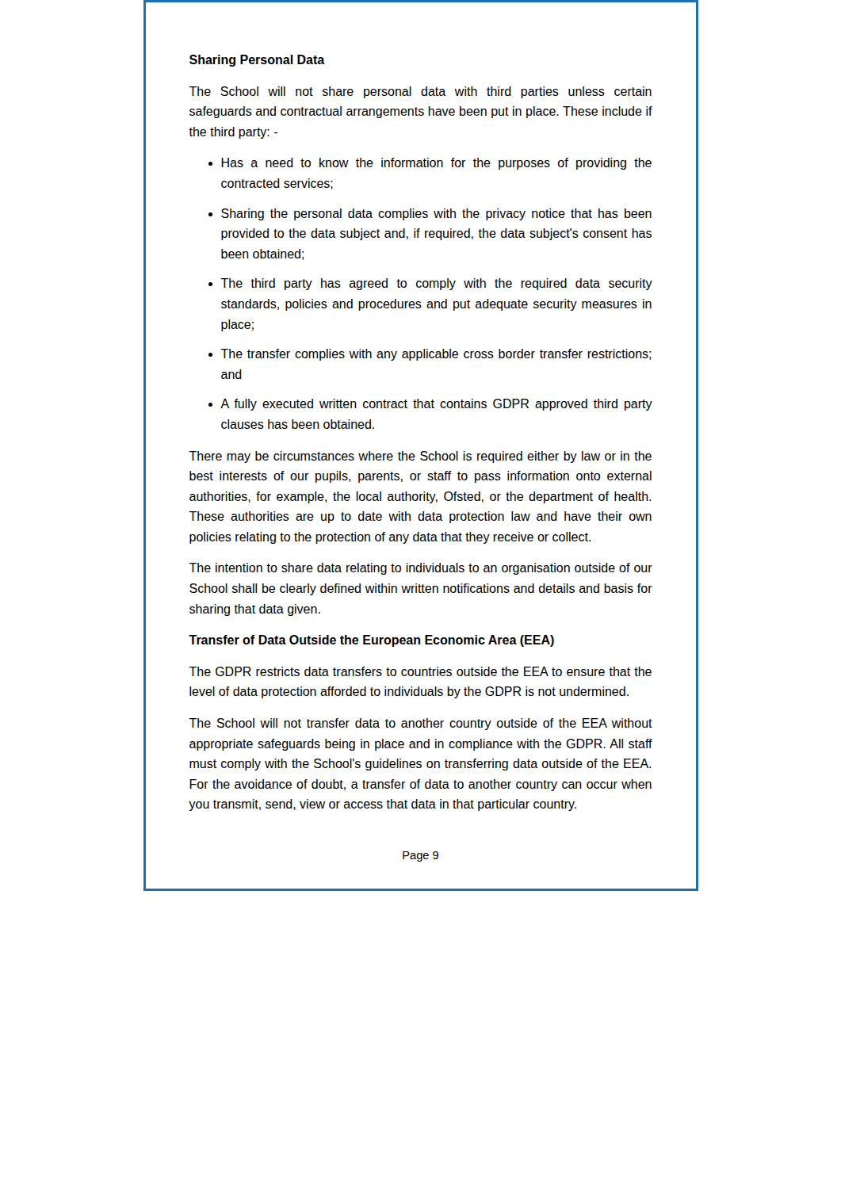Sharing Personal Data
The School will not share personal data with third parties unless certain safeguards and contractual arrangements have been put in place. These include if the third party: -
Has a need to know the information for the purposes of providing the contracted services;
Sharing the personal data complies with the privacy notice that has been provided to the data subject and, if required, the data subject's consent has been obtained;
The third party has agreed to comply with the required data security standards, policies and procedures and put adequate security measures in place;
The transfer complies with any applicable cross border transfer restrictions; and
A fully executed written contract that contains GDPR approved third party clauses has been obtained.
There may be circumstances where the School is required either by law or in the best interests of our pupils, parents, or staff to pass information onto external authorities, for example, the local authority, Ofsted, or the department of health. These authorities are up to date with data protection law and have their own policies relating to the protection of any data that they receive or collect.
The intention to share data relating to individuals to an organisation outside of our School shall be clearly defined within written notifications and details and basis for sharing that data given.
Transfer of Data Outside the European Economic Area (EEA)
The GDPR restricts data transfers to countries outside the EEA to ensure that the level of data protection afforded to individuals by the GDPR is not undermined.
The School will not transfer data to another country outside of the EEA without appropriate safeguards being in place and in compliance with the GDPR. All staff must comply with the School's guidelines on transferring data outside of the EEA. For the avoidance of doubt, a transfer of data to another country can occur when you transmit, send, view or access that data in that particular country.
Page 9